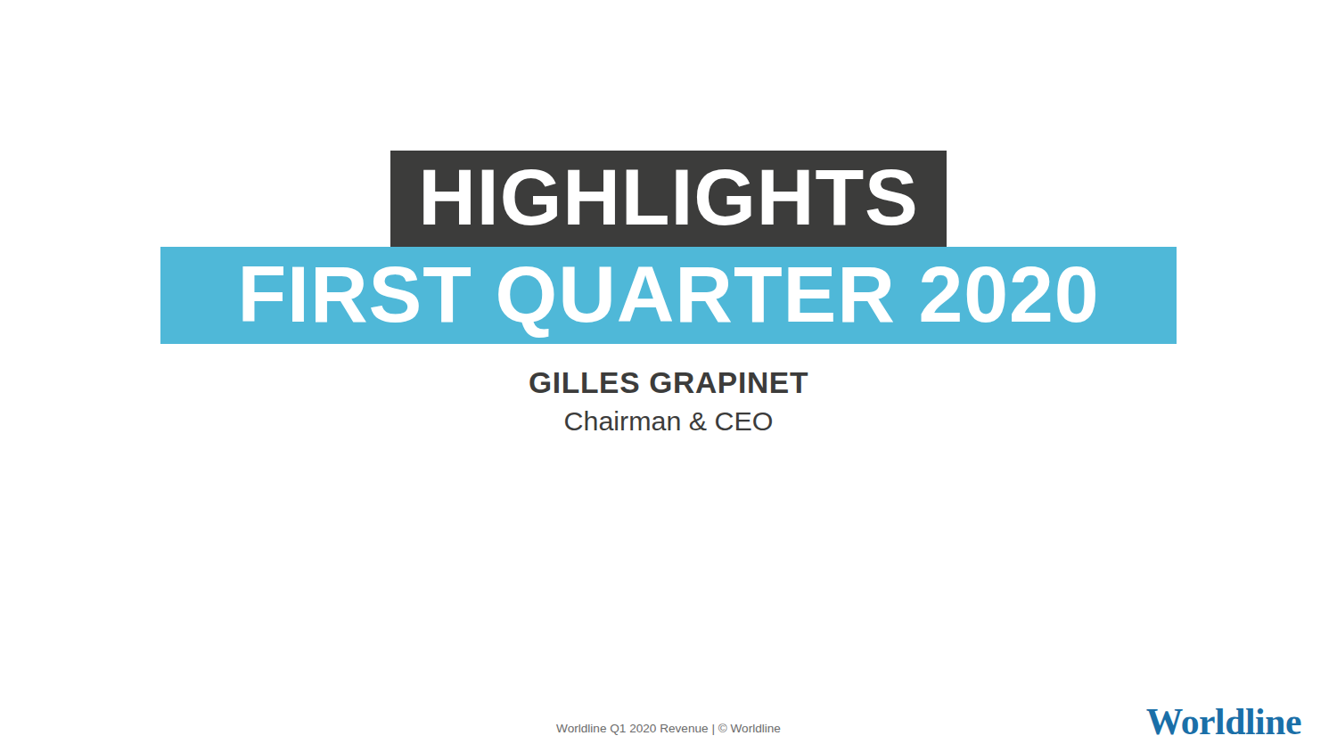HIGHLIGHTS
FIRST QUARTER 2020
GILLES GRAPINET
Chairman & CEO
Worldline Q1 2020 Revenue | © Worldline
Worldline